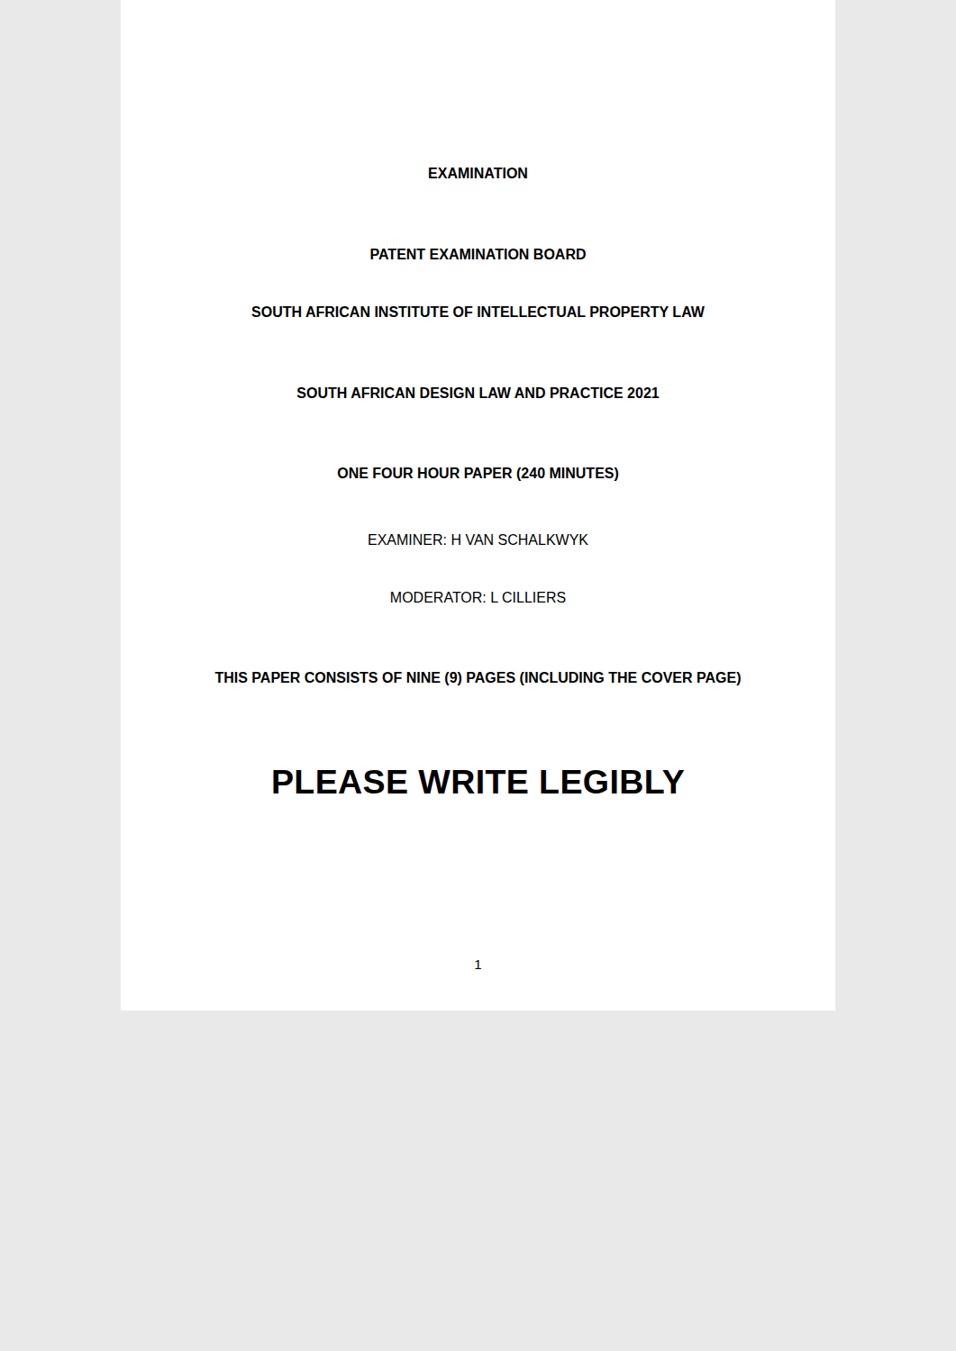EXAMINATION
PATENT EXAMINATION BOARD
SOUTH AFRICAN INSTITUTE OF INTELLECTUAL PROPERTY LAW
SOUTH AFRICAN DESIGN LAW AND PRACTICE 2021
ONE FOUR HOUR PAPER (240 MINUTES)
EXAMINER: H VAN SCHALKWYK
MODERATOR: L CILLIERS
THIS PAPER CONSISTS OF NINE (9) PAGES (INCLUDING THE COVER PAGE)
PLEASE WRITE LEGIBLY
1